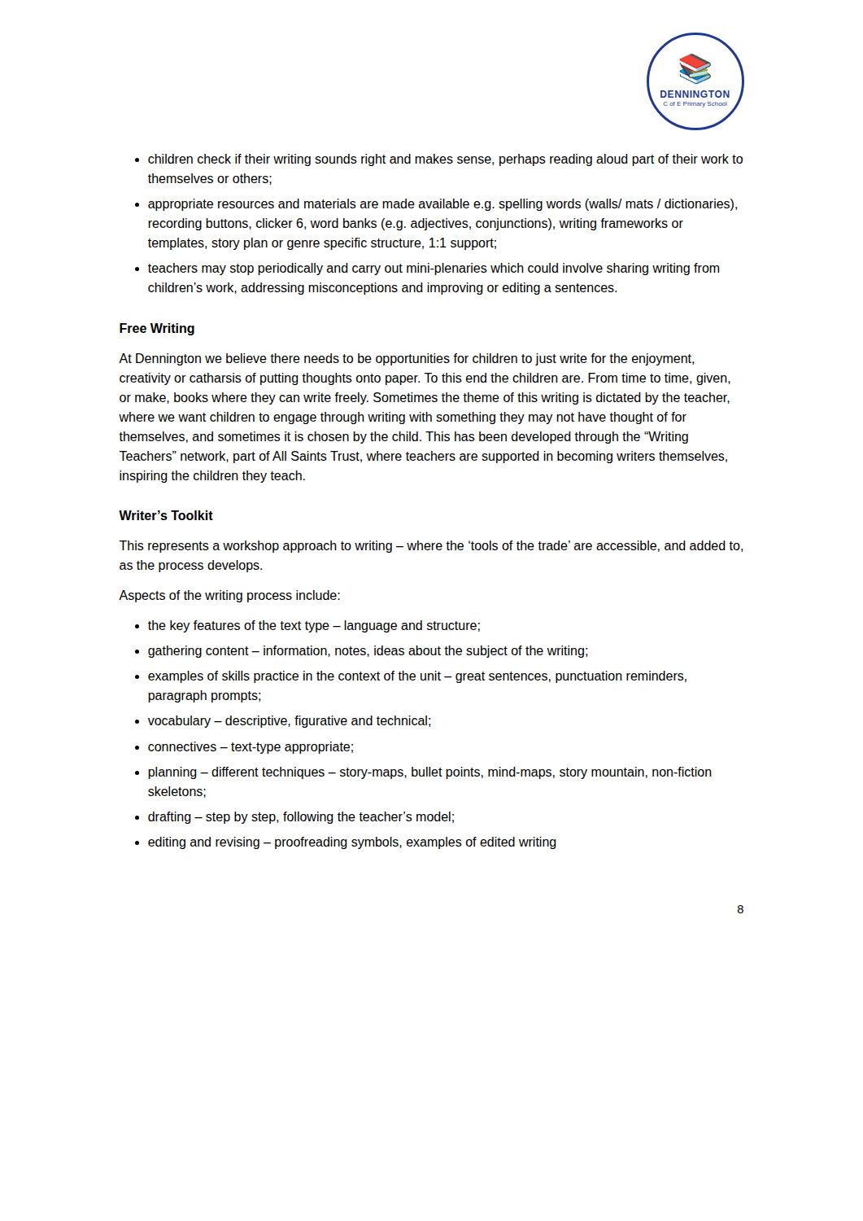📚 DENNINGTON C of E Primary School
children check if their writing sounds right and makes sense, perhaps reading aloud part of their work to themselves or others;
appropriate resources and materials are made available e.g. spelling words (walls/ mats / dictionaries), recording buttons, clicker 6, word banks (e.g. adjectives, conjunctions), writing frameworks or templates, story plan or genre specific structure, 1:1 support;
teachers may stop periodically and carry out mini-plenaries which could involve sharing writing from children’s work, addressing misconceptions and improving or editing a sentences.
Free Writing
At Dennington we believe there needs to be opportunities for children to just write for the enjoyment, creativity or catharsis of putting thoughts onto paper. To this end the children are. From time to time, given, or make, books where they can write freely. Sometimes the theme of this writing is dictated by the teacher, where we want children to engage through writing with something they may not have thought of for themselves, and sometimes it is chosen by the child. This has been developed through the “Writing Teachers” network, part of All Saints Trust, where teachers are supported in becoming writers themselves, inspiring the children they teach.
Writer’s Toolkit
This represents a workshop approach to writing – where the ‘tools of the trade’ are accessible, and added to, as the process develops.
Aspects of the writing process include:
the key features of the text type – language and structure;
gathering content – information, notes, ideas about the subject of the writing;
examples of skills practice in the context of the unit – great sentences, punctuation reminders, paragraph prompts;
vocabulary – descriptive, figurative and technical;
connectives – text-type appropriate;
planning – different techniques – story-maps, bullet points, mind-maps, story mountain, non-fiction skeletons;
drafting – step by step, following the teacher’s model;
editing and revising – proofreading symbols, examples of edited writing
8